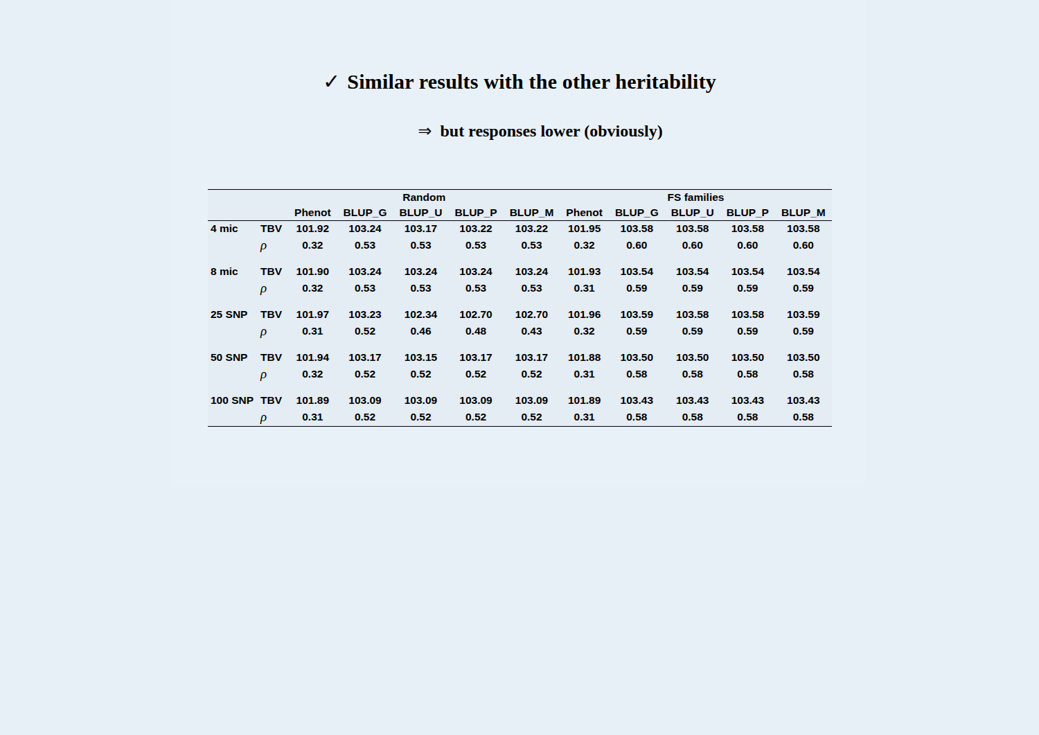✓Similar results with the other heritability
⇒but responses lower (obviously)
| | | Random | | FS families |
| --- | --- | --- | --- | --- |
| | | Phenot | BLUP_G | BLUP_U | BLUP_P | BLUP_M | | Phenot | BLUP_G | BLUP_U | BLUP_P | BLUP_M |
| 4 mic | TBV | 101.92 | 103.24 | 103.17 | 103.22 | 103.22 | | 101.95 | 103.58 | 103.58 | 103.58 | 103.58 |
| | ρ | 0.32 | 0.53 | 0.53 | 0.53 | 0.53 | | 0.32 | 0.60 | 0.60 | 0.60 | 0.60 |
| 8 mic | TBV | 101.90 | 103.24 | 103.24 | 103.24 | 103.24 | | 101.93 | 103.54 | 103.54 | 103.54 | 103.54 |
| | ρ | 0.32 | 0.53 | 0.53 | 0.53 | 0.53 | | 0.31 | 0.59 | 0.59 | 0.59 | 0.59 |
| 25 SNP | TBV | 101.97 | 103.23 | 102.34 | 102.70 | 102.70 | | 101.96 | 103.59 | 103.58 | 103.58 | 103.59 |
| | ρ | 0.31 | 0.52 | 0.46 | 0.48 | 0.43 | | 0.32 | 0.59 | 0.59 | 0.59 | 0.59 |
| 50 SNP | TBV | 101.94 | 103.17 | 103.15 | 103.17 | 103.17 | | 101.88 | 103.50 | 103.50 | 103.50 | 103.50 |
| | ρ | 0.32 | 0.52 | 0.52 | 0.52 | 0.52 | | 0.31 | 0.58 | 0.58 | 0.58 | 0.58 |
| 100 SNP | TBV | 101.89 | 103.09 | 103.09 | 103.09 | 103.09 | | 101.89 | 103.43 | 103.43 | 103.43 | 103.43 |
| | ρ | 0.31 | 0.52 | 0.52 | 0.52 | 0.52 | | 0.31 | 0.58 | 0.58 | 0.58 | 0.58 |